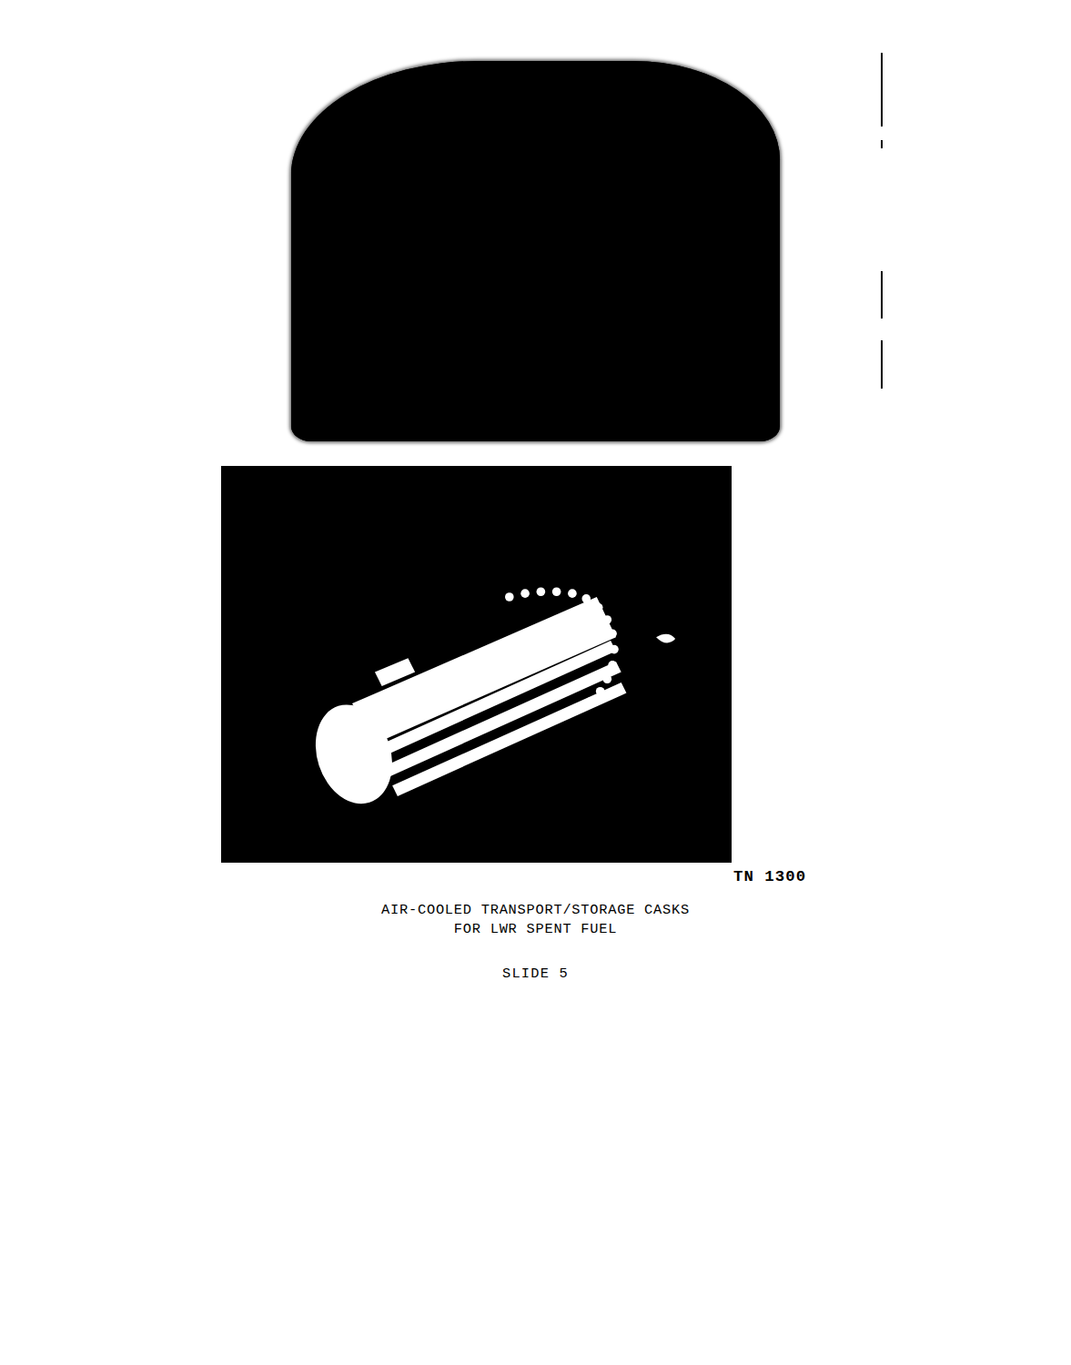TN 1300
Air-Cooled Transport/Storage Casks for LWR Spent Fuel
SLIDE 5